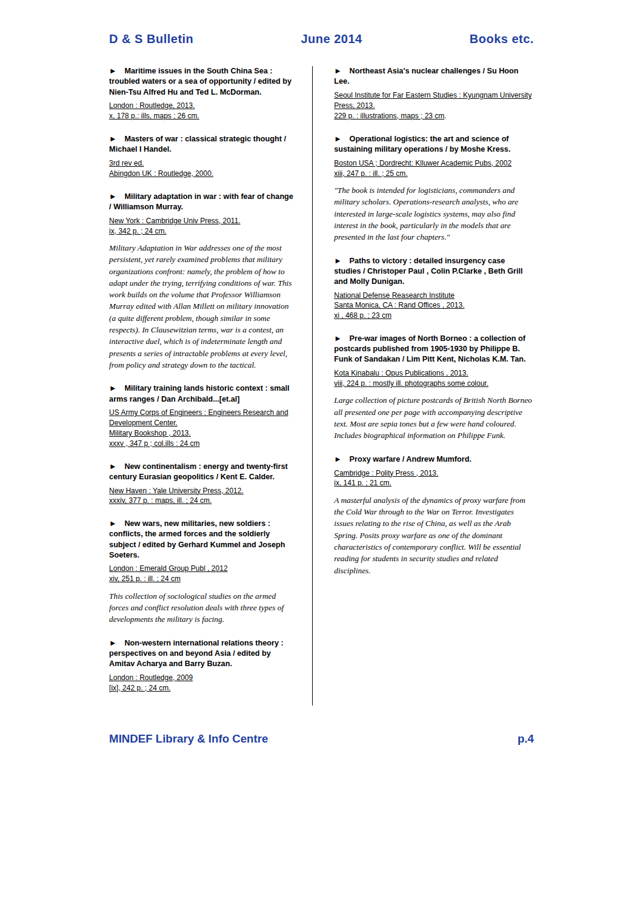D & S Bulletin
June 2014
Books etc.
► Maritime issues in the South China Sea : troubled waters or a sea of opportunity / edited by Nien-Tsu Alfred Hu and Ted L. McDorman.
London : Routledge, 2013.
x, 178 p.: ills, maps ; 26 cm.
► Masters of war : classical strategic thought / Michael I Handel.
3rd rev ed.
Abingdon UK : Routledge, 2000.
► Military adaptation in war : with fear of change / Williamson Murray.
New York : Cambridge Univ Press, 2011.
ix, 342 p. ; 24 cm.
Military Adaptation in War addresses one of the most persistent, yet rarely examined problems that military organizations confront: namely, the problem of how to adapt under the trying, terrifying conditions of war. This work builds on the volume that Professor Williamson Murray edited with Allan Millett on military innovation (a quite different problem, though similar in some respects). In Clausewitzian terms, war is a contest, an interactive duel, which is of indeterminate length and presents a series of intractable problems at every level, from policy and strategy down to the tactical.
► Military training lands historic context : small arms ranges / Dan Archibald...[et.al]
US Army Corps of Engineers : Engineers Research and Development Center.
Military Bookshop , 2013.
xxxv , 347 p ; col.ills : 24 cm
► New continentalism : energy and twenty-first century Eurasian geopolitics / Kent E. Calder.
New Haven : Yale University Press, 2012.
xxxiv, 377 p. : maps, ill. ; 24 cm.
► New wars, new militaries, new soldiers : conflicts, the armed forces and the soldierly subject / edited by Gerhard Kummel and Joseph Soeters.
London : Emerald Group Publ , 2012
xiv, 251 p. : ill. ; 24 cm
This collection of sociological studies on the armed forces and conflict resolution deals with three types of developments the military is facing.
► Non-western international relations theory : perspectives on and beyond Asia / edited by Amitav Acharya and Barry Buzan.
London : Routledge, 2009
[ix], 242 p. ; 24 cm.
► Northeast Asia's nuclear challenges / Su Hoon Lee.
Seoul Institute for Far Eastern Studies : Kyungnam University Press, 2013.
229 p. : illustrations, maps ; 23 cm.
► Operational logistics: the art and science of sustaining military operations / by Moshe Kress.
Boston USA ; Dordrecht: Klluwer Academic Pubs, 2002
xiii, 247 p. : ill. ; 25 cm.
"The book is intended for logisticians, commanders and military scholars. Operations-research analysts, who are interested in large-scale logistics systems, may also find interest in the book, particularly in the models that are presented in the last four chapters."
► Paths to victory : detailed insurgency case studies / Christoper Paul , Colin P.Clarke , Beth Grill and Molly Dunigan.
National Defense Reasearch Institute
Santa Monica, CA : Rand Offices , 2013.
xi , 468 p. ; 23 cm
► Pre-war images of North Borneo : a collection of postcards published from 1905-1930 by Philippe B. Funk of Sandakan / Lim Pitt Kent, Nicholas K.M. Tan.
Kota Kinabalu : Opus Publications , 2013.
viii, 224 p. : mostly ill. photographs some colour.
Large collection of picture postcards of British North Borneo all presented one per page with accompanying descriptive text. Most are sepia tones but a few were hand coloured. Includes biographical information on Philippe Funk.
► Proxy warfare / Andrew Mumford.
Cambridge : Polity Press , 2013.
ix, 141 p. ; 21 cm.
A masterful analysis of the dynamics of proxy warfare from the Cold War through to the War on Terror. Investigates issues relating to the rise of China, as well as the Arab Spring. Posits proxy warfare as one of the dominant characteristics of contemporary conflict. Will be essential reading for students in security studies and related disciplines.
MINDEF Library & Info Centre
p.4